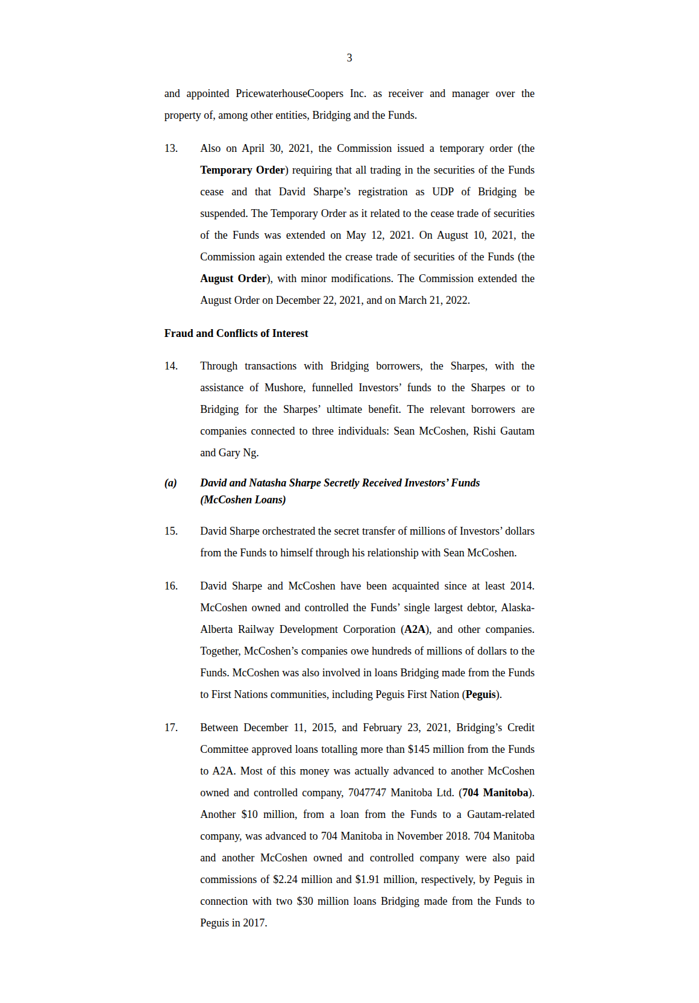3
and appointed PricewaterhouseCoopers Inc. as receiver and manager over the property of, among other entities, Bridging and the Funds.
13. Also on April 30, 2021, the Commission issued a temporary order (the Temporary Order) requiring that all trading in the securities of the Funds cease and that David Sharpe’s registration as UDP of Bridging be suspended. The Temporary Order as it related to the cease trade of securities of the Funds was extended on May 12, 2021. On August 10, 2021, the Commission again extended the crease trade of securities of the Funds (the August Order), with minor modifications. The Commission extended the August Order on December 22, 2021, and on March 21, 2022.
Fraud and Conflicts of Interest
14. Through transactions with Bridging borrowers, the Sharpes, with the assistance of Mushore, funnelled Investors’ funds to the Sharpes or to Bridging for the Sharpes’ ultimate benefit. The relevant borrowers are companies connected to three individuals: Sean McCoshen, Rishi Gautam and Gary Ng.
(a) David and Natasha Sharpe Secretly Received Investors’ Funds (McCoshen Loans)
15. David Sharpe orchestrated the secret transfer of millions of Investors’ dollars from the Funds to himself through his relationship with Sean McCoshen.
16. David Sharpe and McCoshen have been acquainted since at least 2014. McCoshen owned and controlled the Funds’ single largest debtor, Alaska-Alberta Railway Development Corporation (A2A), and other companies. Together, McCoshen’s companies owe hundreds of millions of dollars to the Funds. McCoshen was also involved in loans Bridging made from the Funds to First Nations communities, including Peguis First Nation (Peguis).
17. Between December 11, 2015, and February 23, 2021, Bridging’s Credit Committee approved loans totalling more than $145 million from the Funds to A2A. Most of this money was actually advanced to another McCoshen owned and controlled company, 7047747 Manitoba Ltd. (704 Manitoba). Another $10 million, from a loan from the Funds to a Gautam-related company, was advanced to 704 Manitoba in November 2018. 704 Manitoba and another McCoshen owned and controlled company were also paid commissions of $2.24 million and $1.91 million, respectively, by Peguis in connection with two $30 million loans Bridging made from the Funds to Peguis in 2017.